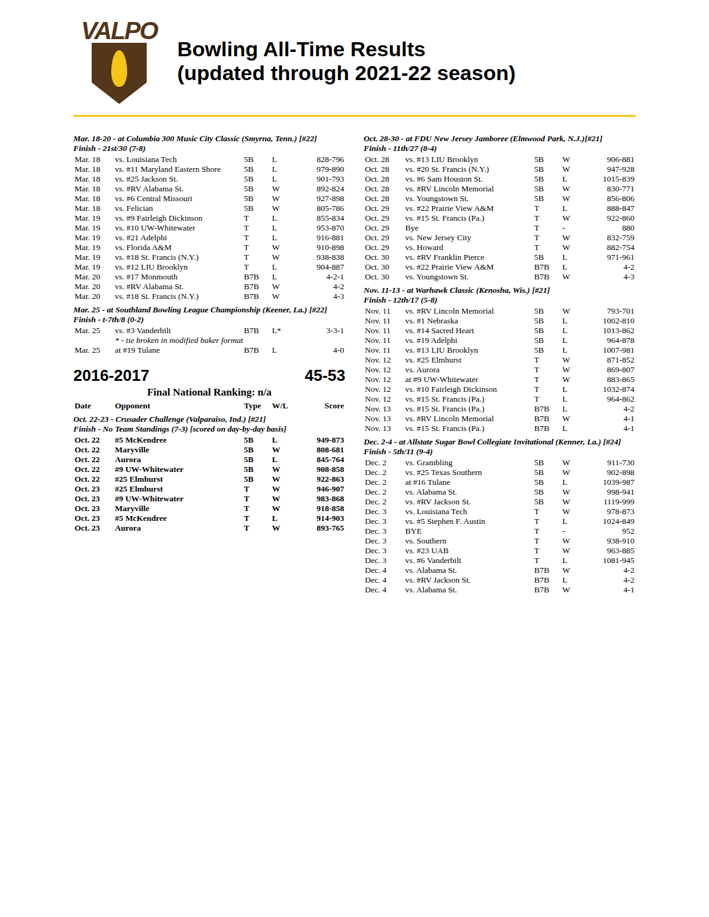VALPO
Bowling All-Time Results
(updated through 2021-22 season)
Mar. 18-20 - at Columbia 300 Music City Classic (Smyrna, Tenn.) [#22]
Finish - 21st/30 (7-8)
| Mar. 18 | vs. Louisiana Tech | 5B | L | 828-796 |
| Mar. 18 | vs. #11 Maryland Eastern Shore | 5B | L | 979-890 |
| Mar. 18 | vs. #25 Jackson St. | 5B | L | 901-793 |
| Mar. 18 | vs. #RV Alabama St. | 5B | W | 892-824 |
| Mar. 18 | vs. #6 Central Missouri | 5B | W | 927-898 |
| Mar. 18 | vs. Felician | 5B | W | 805-786 |
| Mar. 19 | vs. #9 Fairleigh Dickinson | T | L | 855-834 |
| Mar. 19 | vs. #10 UW-Whitewater | T | L | 953-870 |
| Mar. 19 | vs. #21 Adelphi | T | L | 916-881 |
| Mar. 19 | vs. Florida A&M | T | W | 910-898 |
| Mar. 19 | vs. #18 St. Francis (N.Y.) | T | W | 938-838 |
| Mar. 19 | vs. #12 LIU Brooklyn | T | L | 904-887 |
| Mar. 20 | vs. #17 Monmouth | B7B | L | 4-2-1 |
| Mar. 20 | vs. #RV Alabama St. | B7B | W | 4-2 |
| Mar. 20 | vs. #18 St. Francis (N.Y.) | B7B | W | 4-3 |
Mar. 25 - at Southland Bowling League Championship (Keener, La.) [#22]
Finish - t-7th/8 (0-2)
| Mar. 25 | vs. #3 Vanderbilt | B7B | L* | 3-3-1 |
| | * - tie broken in modified baker format | |
| Mar. 25 | at #19 Tulane | B7B | L | 4-0 |
2016-201745-53
Final National Ranking: n/a
| Date | Opponent | Type | W/L | Score |
Oct. 22-23 - Crusader Challenge (Valparaiso, Ind.) [#21]
Finish - No Team Standings (7-3) [scored on day-by-day basis]
| Oct. 22 | #5 McKendree | 5B | L | 949-873 |
| Oct. 22 | Maryville | 5B | W | 808-681 |
| Oct. 22 | Aurora | 5B | L | 845-764 |
| Oct. 22 | #9 UW-Whitewater | 5B | W | 908-858 |
| Oct. 22 | #25 Elmhurst | 5B | W | 922-863 |
| Oct. 23 | #25 Elmhurst | T | W | 946-907 |
| Oct. 23 | #9 UW-Whitewater | T | W | 983-868 |
| Oct. 23 | Maryville | T | W | 918-858 |
| Oct. 23 | #5 McKendree | T | L | 914-903 |
| Oct. 23 | Aurora | T | W | 893-765 |
Oct. 28-30 - at FDU New Jersey Jamboree (Elmwood Park, N.J.)[#21]
Finish - 11th/27 (8-4)
| Oct. 28 | vs. #13 LIU Brooklyn | 5B | W | 906-881 |
| Oct. 28 | vs. #20 St. Francis (N.Y.) | 5B | W | 947-928 |
| Oct. 28 | vs. #6 Sam Houston St. | 5B | L | 1015-839 |
| Oct. 28 | vs. #RV Lincoln Memorial | 5B | W | 830-771 |
| Oct. 28 | vs. Youngstown St. | 5B | W | 856-806 |
| Oct. 29 | vs. #22 Prairie View A&M | T | L | 888-847 |
| Oct. 29 | vs. #15 St. Francis (Pa.) | T | W | 922-860 |
| Oct. 29 | Bye | T | - | 880 |
| Oct. 29 | vs. New Jersey City | T | W | 832-759 |
| Oct. 29 | vs. Howard | T | W | 882-754 |
| Oct. 30 | vs. #RV Franklin Pierce | 5B | L | 971-961 |
| Oct. 30 | vs. #22 Prairie View A&M | B7B | L | 4-2 |
| Oct. 30 | vs. Youngstown St. | B7B | W | 4-3 |
Nov. 11-13 - at Warhawk Classic (Kenosha, Wis.) [#21]
Finish - 12th/17 (5-8)
| Nov. 11 | vs. #RV Lincoln Memorial | 5B | W | 793-701 |
| Nov. 11 | vs. #1 Nebraska | 5B | L | 1002-810 |
| Nov. 11 | vs. #14 Sacred Heart | 5B | L | 1013-862 |
| Nov. 11 | vs. #19 Adelphi | 5B | L | 964-878 |
| Nov. 11 | vs. #13 LIU Brooklyn | 5B | L | 1007-981 |
| Nov. 12 | vs. #25 Elmhurst | T | W | 871-852 |
| Nov. 12 | vs. Aurora | T | W | 869-807 |
| Nov. 12 | at #9 UW-Whitewater | T | W | 883-865 |
| Nov. 12 | vs. #10 Fairleigh Dickinson | T | L | 1032-874 |
| Nov. 12 | vs. #15 St. Francis (Pa.) | T | L | 964-862 |
| Nov. 13 | vs. #15 St. Francis (Pa.) | B7B | L | 4-2 |
| Nov. 13 | vs. #RV Lincoln Memorial | B7B | W | 4-1 |
| Nov. 13 | vs. #15 St. Francis (Pa.) | B7B | L | 4-1 |
Dec. 2-4 - at Allstate Sugar Bowl Collegiate Invitational (Kenner, La.) [#24]
Finish - 5th/11 (9-4)
| Dec. 2 | vs. Grambling | 5B | W | 911-730 |
| Dec. 2 | vs. #25 Texas Southern | 5B | W | 902-898 |
| Dec. 2 | at #16 Tulane | 5B | L | 1039-987 |
| Dec. 2 | vs. Alabama St. | 5B | W | 998-941 |
| Dec. 2 | vs. #RV Jackson St. | 5B | W | 1119-999 |
| Dec. 3 | vs. Louisiana Tech | T | W | 978-873 |
| Dec. 3 | vs. #5 Stephen F. Austin | T | L | 1024-849 |
| Dec. 3 | BYE | T | - | 952 |
| Dec. 3 | vs. Southern | T | W | 938-910 |
| Dec. 3 | vs. #23 UAB | T | W | 963-885 |
| Dec. 3 | vs. #6 Vanderbilt | T | L | 1081-945 |
| Dec. 4 | vs. Alabama St. | B7B | W | 4-2 |
| Dec. 4 | vs. #RV Jackson St. | B7B | L | 4-2 |
| Dec. 4 | vs. Alabama St. | B7B | W | 4-1 |